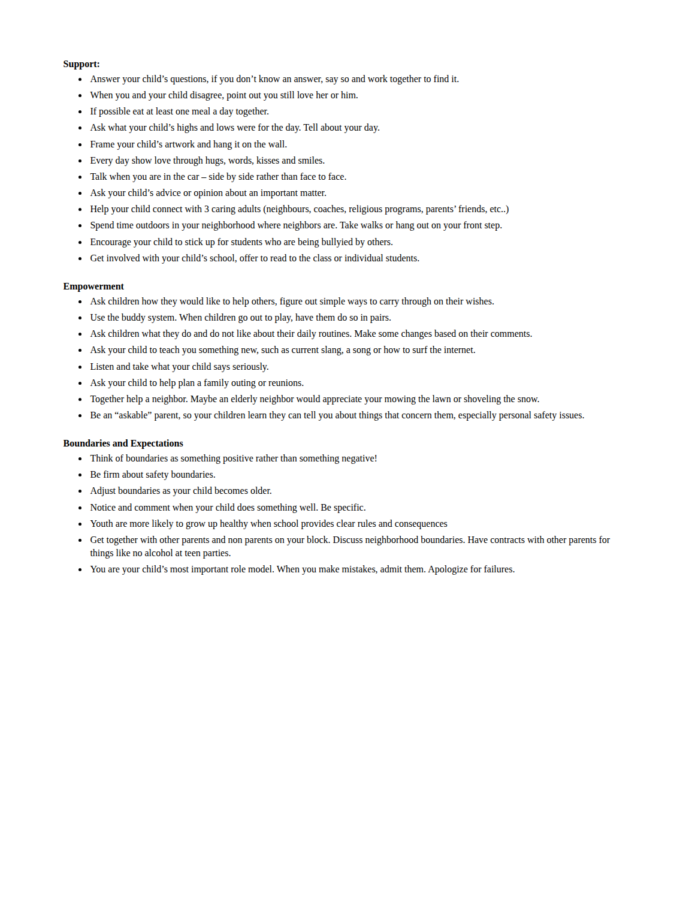Support:
Answer your child’s questions, if you don’t know an answer, say so and work together to find it.
When you and your child disagree, point out you still love her or him.
If possible eat at least one meal a day together.
Ask what your child’s highs and lows were for the day. Tell about your day.
Frame your child’s artwork and hang it on the wall.
Every day show love through hugs, words, kisses and smiles.
Talk when you are in the car – side by side rather than face to face.
Ask your child’s advice or opinion about an important matter.
Help your child connect with 3 caring adults (neighbours, coaches, religious programs, parents’ friends, etc..)
Spend time outdoors in your neighborhood where neighbors are. Take walks or hang out on your front step.
Encourage your child to stick up for students who are being bullyied by others.
Get involved with your child’s school, offer to read to the class or individual students.
Empowerment
Ask children how they would like to help others, figure out simple ways to carry through on their wishes.
Use the buddy system. When children go out to play, have them do so in pairs.
Ask children what they do and do not like about their daily routines. Make some changes based on their comments.
Ask your child to teach you something new, such as current slang, a song or how to surf the internet.
Listen and take what your child says seriously.
Ask your child to help plan a family outing or reunions.
Together help a neighbor. Maybe an elderly neighbor would appreciate your mowing the lawn or shoveling the snow.
Be an “askable” parent, so your children learn they can tell you about things that concern them, especially personal safety issues.
Boundaries and Expectations
Think of boundaries as something positive rather than something negative!
Be firm about safety boundaries.
Adjust boundaries as your child becomes older.
Notice and comment when your child does something well. Be specific.
Youth are more likely to grow up healthy when school provides clear rules and consequences
Get together with other parents and non parents on your block. Discuss neighborhood boundaries. Have contracts with other parents for things like no alcohol at teen parties.
You are your child’s most important role model. When you make mistakes, admit them. Apologize for failures.